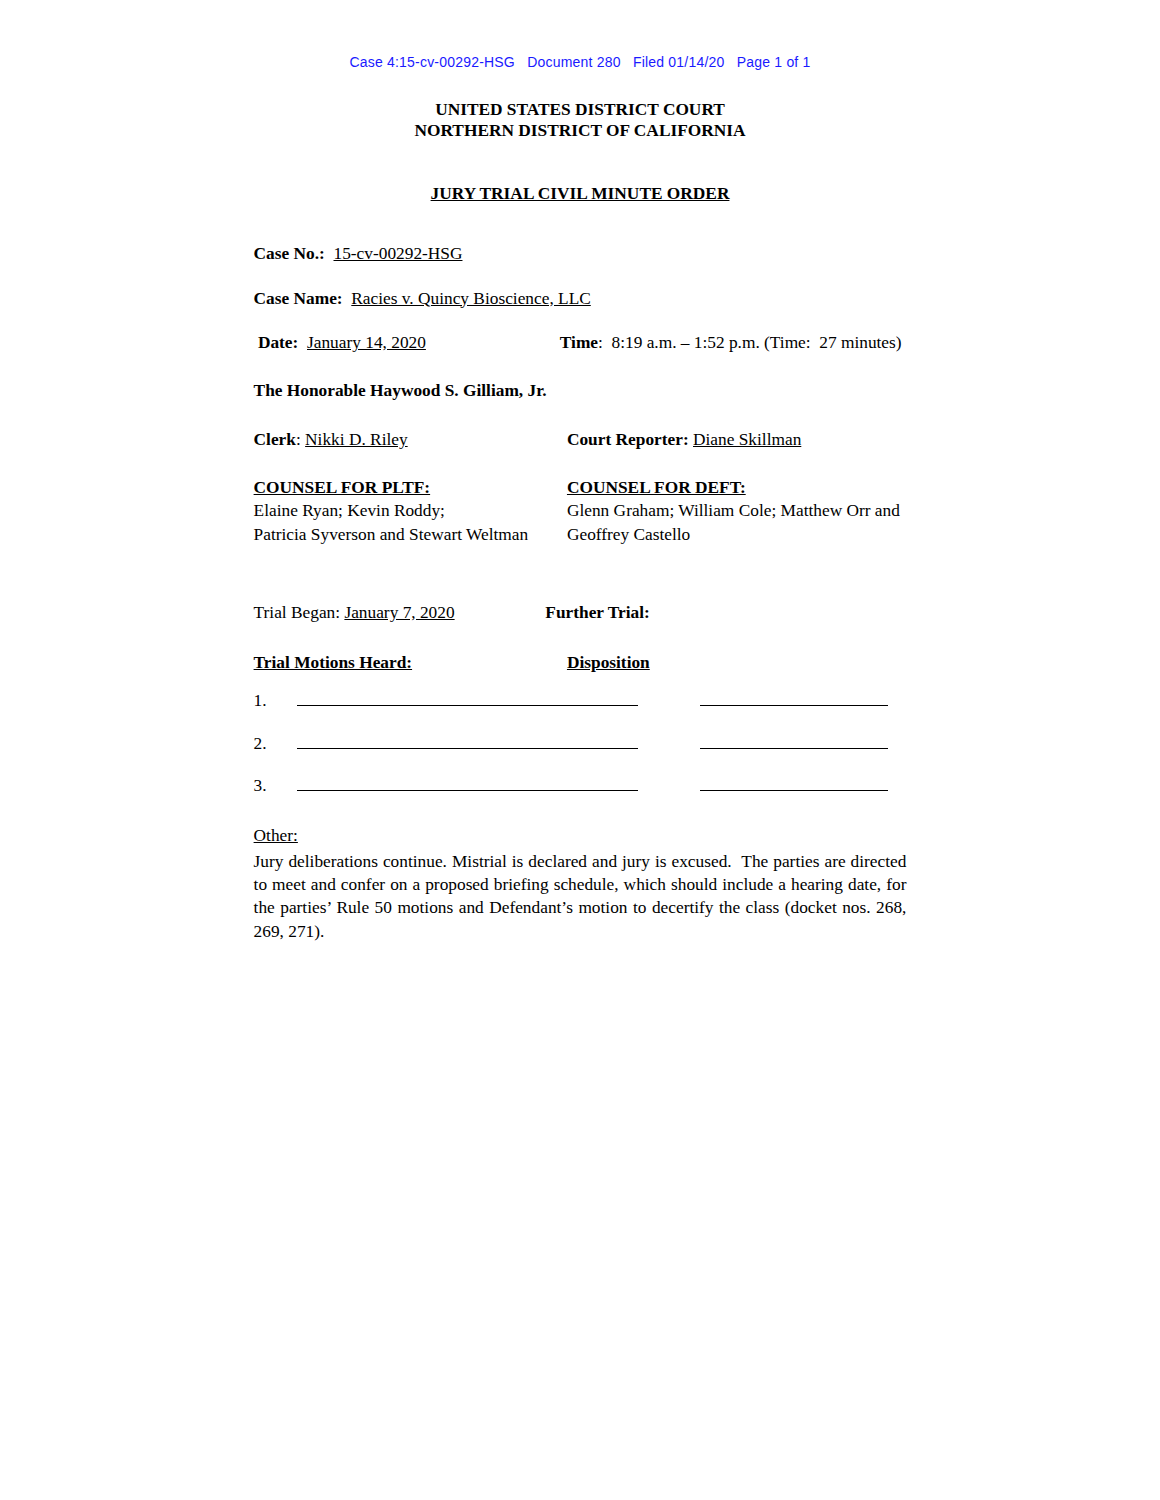Case 4:15-cv-00292-HSG Document 280 Filed 01/14/20 Page 1 of 1
UNITED STATES DISTRICT COURT
NORTHERN DISTRICT OF CALIFORNIA
JURY TRIAL CIVIL MINUTE ORDER
Case No.: 15-cv-00292-HSG
Case Name: Racies v. Quincy Bioscience, LLC
Date: January 14, 2020 Time: 8:19 a.m. – 1:52 p.m. (Time: 27 minutes)
The Honorable Haywood S. Gilliam, Jr.
| Clerk : Nikki D. Riley | Court Reporter: Diane Skillman |
| COUNSEL FOR PLTF: Elaine Ryan; Kevin Roddy; Patricia Syverson and Stewart Weltman | COUNSEL FOR DEFT: Glenn Graham; William Cole; Matthew Orr and Geoffrey Castello |
Trial Began: January 7, 2020 Further Trial:
| Trial Motions Heard: | Disposition |
| 1. | | |
| 2. | | |
| 3. | | |
Other:
Jury deliberations continue. Mistrial is declared and jury is excused. The parties are directed to meet and confer on a proposed briefing schedule, which should include a hearing date, for the parties’ Rule 50 motions and Defendant’s motion to decertify the class (docket nos. 268, 269, 271).